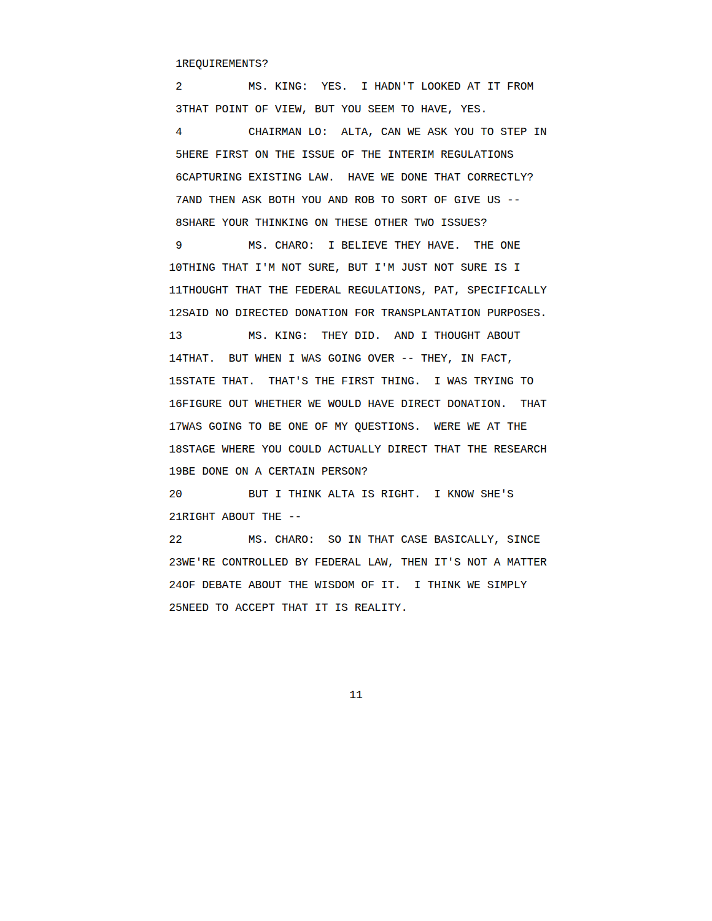| 1 | REQUIREMENTS? |
| 2 | MS. KING: YES. I HADN'T LOOKED AT IT FROM |
| 3 | THAT POINT OF VIEW, BUT YOU SEEM TO HAVE, YES. |
| 4 | CHAIRMAN LO: ALTA, CAN WE ASK YOU TO STEP IN |
| 5 | HERE FIRST ON THE ISSUE OF THE INTERIM REGULATIONS |
| 6 | CAPTURING EXISTING LAW. HAVE WE DONE THAT CORRECTLY? |
| 7 | AND THEN ASK BOTH YOU AND ROB TO SORT OF GIVE US -- |
| 8 | SHARE YOUR THINKING ON THESE OTHER TWO ISSUES? |
| 9 | MS. CHARO: I BELIEVE THEY HAVE. THE ONE |
| 10 | THING THAT I'M NOT SURE, BUT I'M JUST NOT SURE IS I |
| 11 | THOUGHT THAT THE FEDERAL REGULATIONS, PAT, SPECIFICALLY |
| 12 | SAID NO DIRECTED DONATION FOR TRANSPLANTATION PURPOSES. |
| 13 | MS. KING: THEY DID. AND I THOUGHT ABOUT |
| 14 | THAT. BUT WHEN I WAS GOING OVER -- THEY, IN FACT, |
| 15 | STATE THAT. THAT'S THE FIRST THING. I WAS TRYING TO |
| 16 | FIGURE OUT WHETHER WE WOULD HAVE DIRECT DONATION. THAT |
| 17 | WAS GOING TO BE ONE OF MY QUESTIONS. WERE WE AT THE |
| 18 | STAGE WHERE YOU COULD ACTUALLY DIRECT THAT THE RESEARCH |
| 19 | BE DONE ON A CERTAIN PERSON? |
| 20 | BUT I THINK ALTA IS RIGHT. I KNOW SHE'S |
| 21 | RIGHT ABOUT THE -- |
| 22 | MS. CHARO: SO IN THAT CASE BASICALLY, SINCE |
| 23 | WE'RE CONTROLLED BY FEDERAL LAW, THEN IT'S NOT A MATTER |
| 24 | OF DEBATE ABOUT THE WISDOM OF IT. I THINK WE SIMPLY |
| 25 | NEED TO ACCEPT THAT IT IS REALITY. |
11